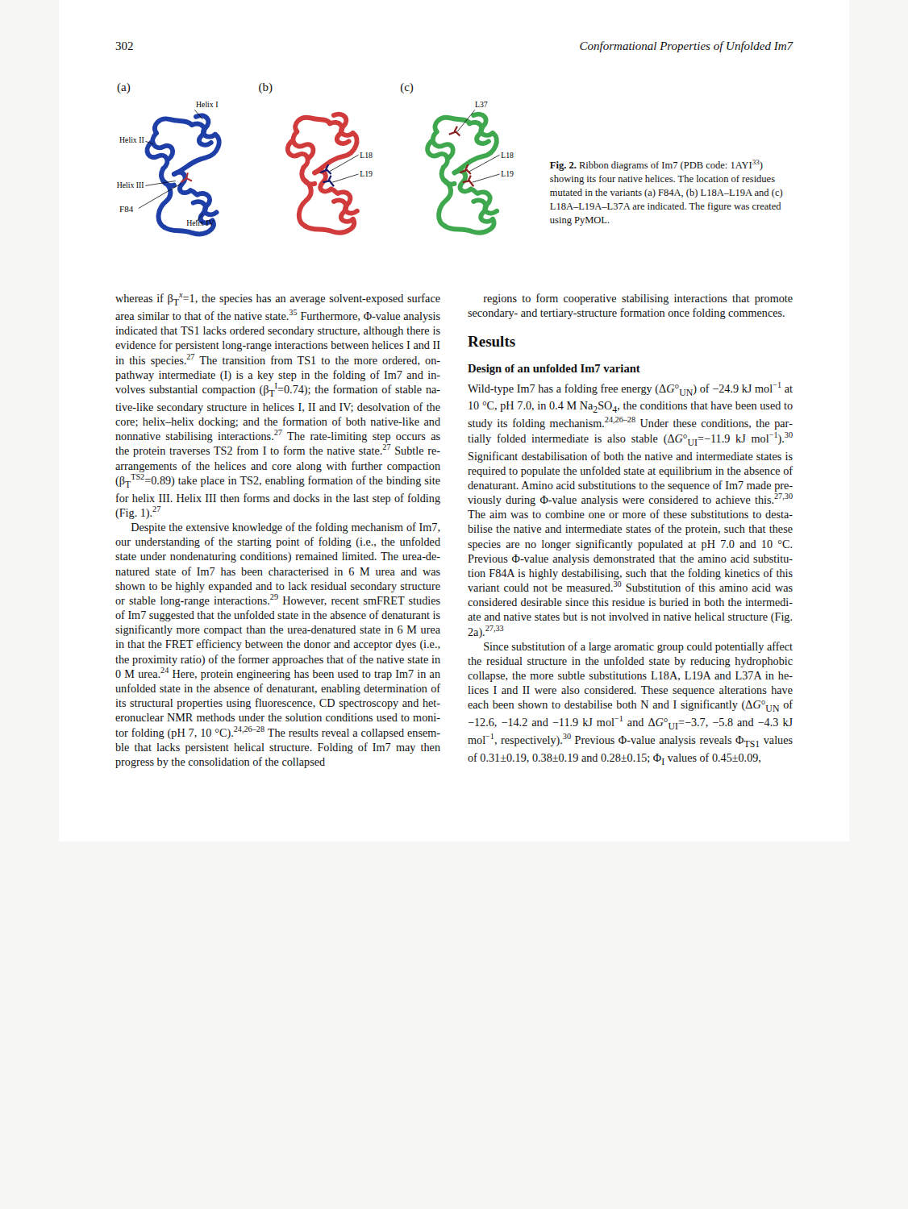302 Conformational Properties of Unfolded Im7
(a) Helix I Helix II Helix III F84 Helix IV
(b) L18 L19
(c) L37 L18 L19
Fig. 2. Ribbon diagrams of Im7 (PDB code: 1AYI33) showing its four native helices. The location of residues mutated in the variants (a) F84A, (b) L18A–L19A and (c) L18A–L19A–L37A are indicated. The figure was created using PyMOL.
whereas if βTx=1, the species has an average solvent-exposed surface area similar to that of the native state.35 Furthermore, Φ-value analysis indicated that TS1 lacks ordered secondary structure, although there is evidence for persistent long-range interactions between helices I and II in this species.27 The transition from TS1 to the more ordered, on-pathway intermediate (I) is a key step in the folding of Im7 and involves substantial compaction (βTI=0.74); the formation of stable native-like secondary structure in helices I, II and IV; desolvation of the core; helix–helix docking; and the formation of both native-like and nonnative stabilising interactions.27 The rate-limiting step occurs as the protein traverses TS2 from I to form the native state.27 Subtle rearrangements of the helices and core along with further compaction (βTTS2=0.89) take place in TS2, enabling formation of the binding site for helix III. Helix III then forms and docks in the last step of folding (Fig. 1).27
Despite the extensive knowledge of the folding mechanism of Im7, our understanding of the starting point of folding (i.e., the unfolded state under nondenaturing conditions) remained limited. The urea-denatured state of Im7 has been characterised in 6 M urea and was shown to be highly expanded and to lack residual secondary structure or stable long-range interactions.29 However, recent smFRET studies of Im7 suggested that the unfolded state in the absence of denaturant is significantly more compact than the urea-denatured state in 6 M urea in that the FRET efficiency between the donor and acceptor dyes (i.e., the proximity ratio) of the former approaches that of the native state in 0 M urea.24 Here, protein engineering has been used to trap Im7 in an unfolded state in the absence of denaturant, enabling determination of its structural properties using fluorescence, CD spectroscopy and heteronuclear NMR methods under the solution conditions used to monitor folding (pH 7, 10 °C).24,26–28 The results reveal a collapsed ensemble that lacks persistent helical structure. Folding of Im7 may then progress by the consolidation of the collapsed
regions to form cooperative stabilising interactions that promote secondary- and tertiary-structure formation once folding commences.
Results
Design of an unfolded Im7 variant
Wild-type Im7 has a folding free energy (ΔG°UN) of −24.9 kJ mol−1 at 10 °C, pH 7.0, in 0.4 M Na2SO4, the conditions that have been used to study its folding mechanism.24,26–28 Under these conditions, the partially folded intermediate is also stable (ΔG°UI=−11.9 kJ mol−1).30 Significant destabilisation of both the native and intermediate states is required to populate the unfolded state at equilibrium in the absence of denaturant. Amino acid substitutions to the sequence of Im7 made previously during Φ-value analysis were considered to achieve this.27,30 The aim was to combine one or more of these substitutions to destabilise the native and intermediate states of the protein, such that these species are no longer significantly populated at pH 7.0 and 10 °C. Previous Φ-value analysis demonstrated that the amino acid substitution F84A is highly destabilising, such that the folding kinetics of this variant could not be measured.30 Substitution of this amino acid was considered desirable since this residue is buried in both the intermediate and native states but is not involved in native helical structure (Fig. 2a).27,33
Since substitution of a large aromatic group could potentially affect the residual structure in the unfolded state by reducing hydrophobic collapse, the more subtle substitutions L18A, L19A and L37A in helices I and II were also considered. These sequence alterations have each been shown to destabilise both N and I significantly (ΔG°UN of −12.6, −14.2 and −11.9 kJ mol−1 and ΔG°UI=−3.7, −5.8 and −4.3 kJ mol−1, respectively).30 Previous Φ-value analysis reveals ΦTS1 values of 0.31±0.19, 0.38±0.19 and 0.28±0.15; ΦI values of 0.45±0.09,